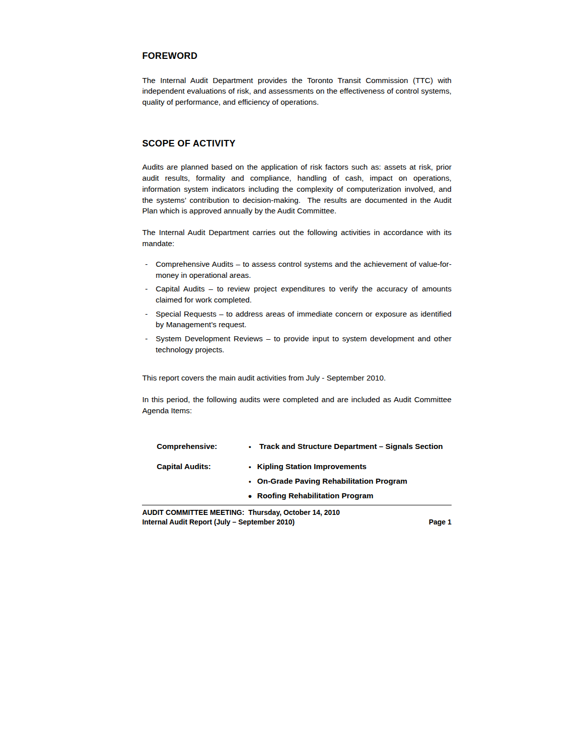FOREWORD
The Internal Audit Department provides the Toronto Transit Commission (TTC) with independent evaluations of risk, and assessments on the effectiveness of control systems, quality of performance, and efficiency of operations.
SCOPE OF ACTIVITY
Audits are planned based on the application of risk factors such as: assets at risk, prior audit results, formality and compliance, handling of cash, impact on operations, information system indicators including the complexity of computerization involved, and the systems’ contribution to decision-making. The results are documented in the Audit Plan which is approved annually by the Audit Committee.
The Internal Audit Department carries out the following activities in accordance with its mandate:
Comprehensive Audits – to assess control systems and the achievement of value-for-money in operational areas.
Capital Audits – to review project expenditures to verify the accuracy of amounts claimed for work completed.
Special Requests – to address areas of immediate concern or exposure as identified by Management’s request.
System Development Reviews – to provide input to system development and other technology projects.
This report covers the main audit activities from July - September 2010.
In this period, the following audits were completed and are included as Audit Committee Agenda Items:
| Comprehensive: | • | Track and Structure Department – Signals Section |
| Capital Audits: | • | Kipling Station Improvements |
| | • | On-Grade Paving Rehabilitation Program |
| | ● | Roofing Rehabilitation Program |
AUDIT COMMITTEE MEETING: Thursday, October 14, 2010
Internal Audit Report (July – September 2010) Page 1